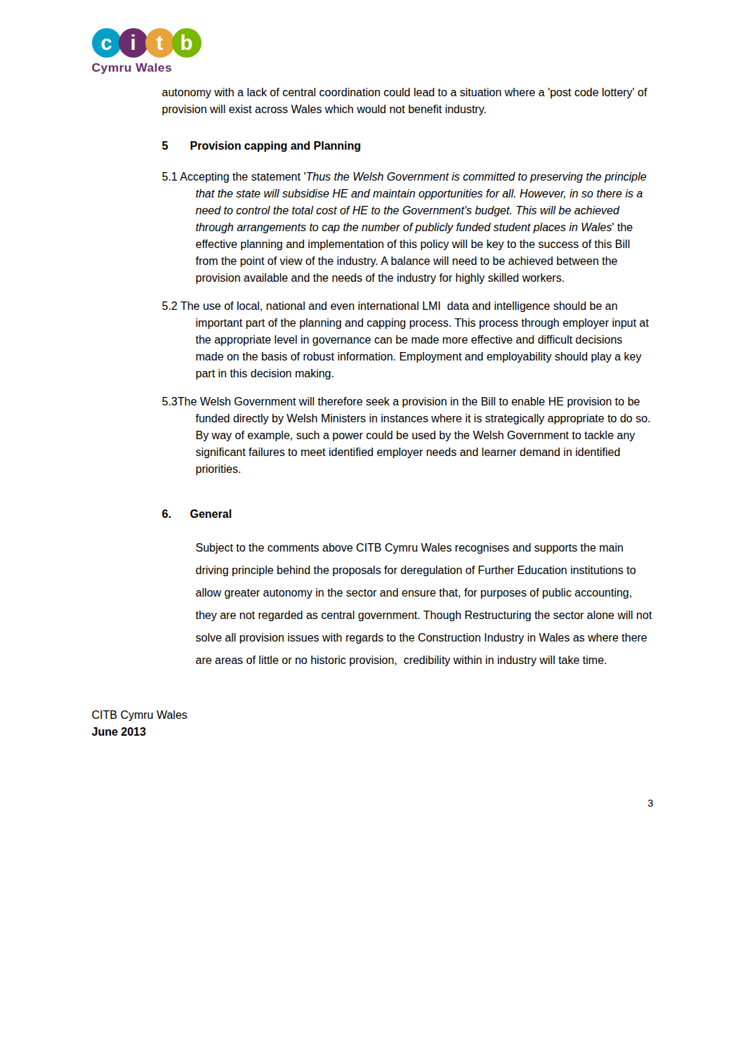citb
Cymru Wales
autonomy with a lack of central coordination could lead to a situation where a 'post code lottery' of provision will exist across Wales which would not benefit industry.
5 Provision capping and Planning
5.1 Accepting the statement 'Thus the Welsh Government is committed to preserving the principle that the state will subsidise HE and maintain opportunities for all. However, in so there is a need to control the total cost of HE to the Government's budget. This will be achieved through arrangements to cap the number of publicly funded student places in Wales' the effective planning and implementation of this policy will be key to the success of this Bill from the point of view of the industry. A balance will need to be achieved between the provision available and the needs of the industry for highly skilled workers.
5.2 The use of local, national and even international LMI data and intelligence should be an important part of the planning and capping process. This process through employer input at the appropriate level in governance can be made more effective and difficult decisions made on the basis of robust information. Employment and employability should play a key part in this decision making.
5.3The Welsh Government will therefore seek a provision in the Bill to enable HE provision to be funded directly by Welsh Ministers in instances where it is strategically appropriate to do so. By way of example, such a power could be used by the Welsh Government to tackle any significant failures to meet identified employer needs and learner demand in identified priorities.
6. General
Subject to the comments above CITB Cymru Wales recognises and supports the main driving principle behind the proposals for deregulation of Further Education institutions to allow greater autonomy in the sector and ensure that, for purposes of public accounting, they are not regarded as central government. Though Restructuring the sector alone will not solve all provision issues with regards to the Construction Industry in Wales as where there are areas of little or no historic provision, credibility within in industry will take time.
CITB Cymru Wales
June 2013
3